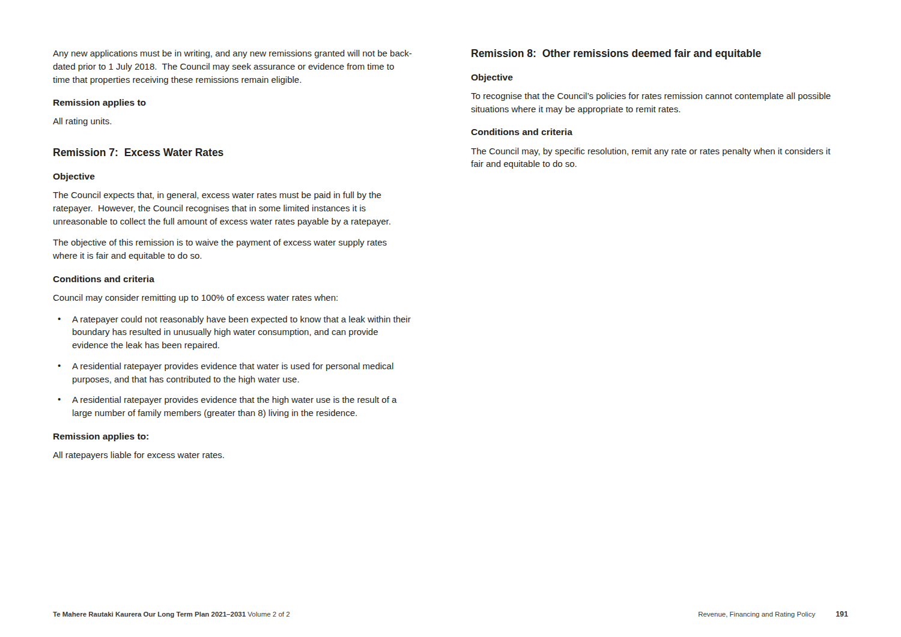Any new applications must be in writing, and any new remissions granted will not be back-dated prior to 1 July 2018. The Council may seek assurance or evidence from time to time that properties receiving these remissions remain eligible.
Remission applies to
All rating units.
Remission 7: Excess Water Rates
Objective
The Council expects that, in general, excess water rates must be paid in full by the ratepayer. However, the Council recognises that in some limited instances it is unreasonable to collect the full amount of excess water rates payable by a ratepayer.
The objective of this remission is to waive the payment of excess water supply rates where it is fair and equitable to do so.
Conditions and criteria
Council may consider remitting up to 100% of excess water rates when:
A ratepayer could not reasonably have been expected to know that a leak within their boundary has resulted in unusually high water consumption, and can provide evidence the leak has been repaired.
A residential ratepayer provides evidence that water is used for personal medical purposes, and that has contributed to the high water use.
A residential ratepayer provides evidence that the high water use is the result of a large number of family members (greater than 8) living in the residence.
Remission applies to:
All ratepayers liable for excess water rates.
Remission 8: Other remissions deemed fair and equitable
Objective
To recognise that the Council’s policies for rates remission cannot contemplate all possible situations where it may be appropriate to remit rates.
Conditions and criteria
The Council may, by specific resolution, remit any rate or rates penalty when it considers it fair and equitable to do so.
Te Mahere Rautaki Kaurera Our Long Term Plan 2021–2031 Volume 2 of 2
Revenue, Financing and Rating Policy 191